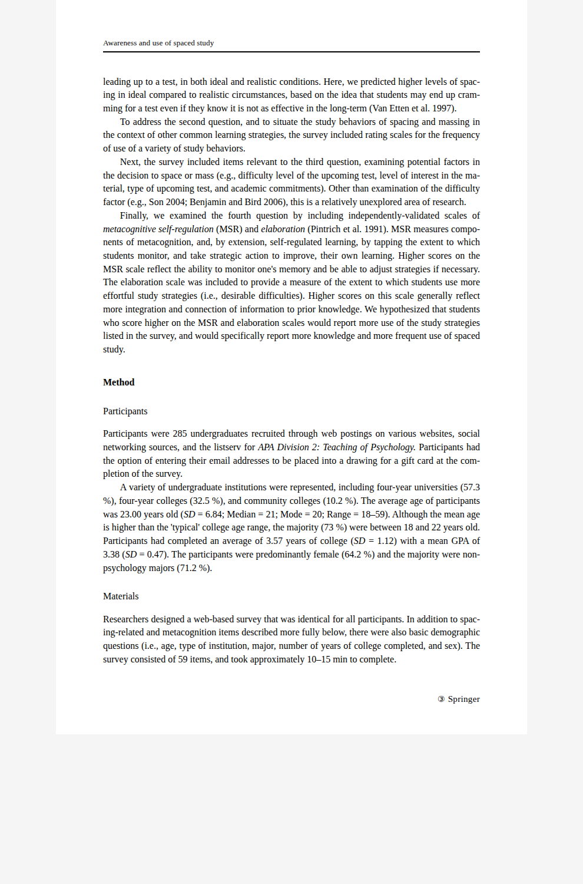Awareness and use of spaced study
leading up to a test, in both ideal and realistic conditions. Here, we predicted higher levels of spacing in ideal compared to realistic circumstances, based on the idea that students may end up cramming for a test even if they know it is not as effective in the long-term (Van Etten et al. 1997).
To address the second question, and to situate the study behaviors of spacing and massing in the context of other common learning strategies, the survey included rating scales for the frequency of use of a variety of study behaviors.
Next, the survey included items relevant to the third question, examining potential factors in the decision to space or mass (e.g., difficulty level of the upcoming test, level of interest in the material, type of upcoming test, and academic commitments). Other than examination of the difficulty factor (e.g., Son 2004; Benjamin and Bird 2006), this is a relatively unexplored area of research.
Finally, we examined the fourth question by including independently-validated scales of metacognitive self-regulation (MSR) and elaboration (Pintrich et al. 1991). MSR measures components of metacognition, and, by extension, self-regulated learning, by tapping the extent to which students monitor, and take strategic action to improve, their own learning. Higher scores on the MSR scale reflect the ability to monitor one's memory and be able to adjust strategies if necessary. The elaboration scale was included to provide a measure of the extent to which students use more effortful study strategies (i.e., desirable difficulties). Higher scores on this scale generally reflect more integration and connection of information to prior knowledge. We hypothesized that students who score higher on the MSR and elaboration scales would report more use of the study strategies listed in the survey, and would specifically report more knowledge and more frequent use of spaced study.
Method
Participants
Participants were 285 undergraduates recruited through web postings on various websites, social networking sources, and the listserv for APA Division 2: Teaching of Psychology. Participants had the option of entering their email addresses to be placed into a drawing for a gift card at the completion of the survey.
A variety of undergraduate institutions were represented, including four-year universities (57.3 %), four-year colleges (32.5 %), and community colleges (10.2 %). The average age of participants was 23.00 years old (SD = 6.84; Median = 21; Mode = 20; Range = 18–59). Although the mean age is higher than the 'typical' college age range, the majority (73 %) were between 18 and 22 years old. Participants had completed an average of 3.57 years of college (SD = 1.12) with a mean GPA of 3.38 (SD = 0.47). The participants were predominantly female (64.2 %) and the majority were non-psychology majors (71.2 %).
Materials
Researchers designed a web-based survey that was identical for all participants. In addition to spacing-related and metacognition items described more fully below, there were also basic demographic questions (i.e., age, type of institution, major, number of years of college completed, and sex). The survey consisted of 59 items, and took approximately 10–15 min to complete.
③ Springer